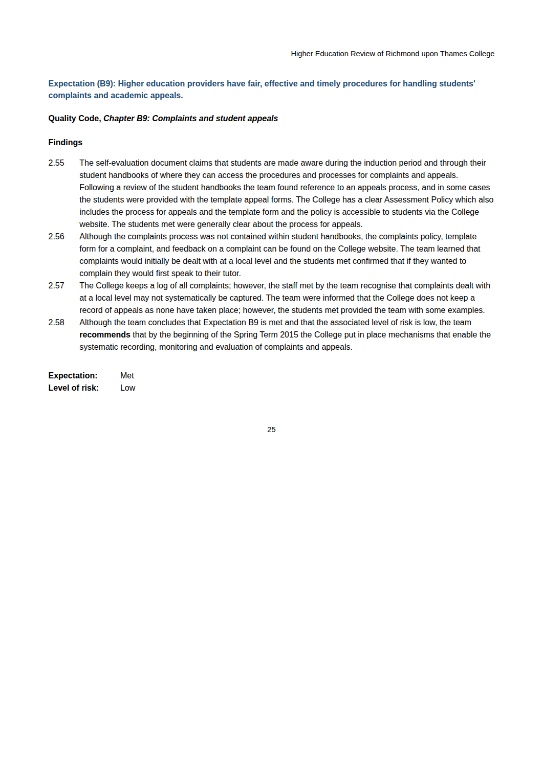Higher Education Review of Richmond upon Thames College
Expectation (B9): Higher education providers have fair, effective and timely procedures for handling students' complaints and academic appeals.
Quality Code, Chapter B9: Complaints and student appeals
Findings
2.55
The self-evaluation document claims that students are made aware during the induction period and through their student handbooks of where they can access the procedures and processes for complaints and appeals. Following a review of the student handbooks the team found reference to an appeals process, and in some cases the students were provided with the template appeal forms. The College has a clear Assessment Policy which also includes the process for appeals and the template form and the policy is accessible to students via the College website. The students met were generally clear about the process for appeals.
2.56
Although the complaints process was not contained within student handbooks, the complaints policy, template form for a complaint, and feedback on a complaint can be found on the College website. The team learned that complaints would initially be dealt with at a local level and the students met confirmed that if they wanted to complain they would first speak to their tutor.
2.57
The College keeps a log of all complaints; however, the staff met by the team recognise that complaints dealt with at a local level may not systematically be captured. The team were informed that the College does not keep a record of appeals as none have taken place; however, the students met provided the team with some examples.
2.58
Although the team concludes that Expectation B9 is met and that the associated level of risk is low, the team recommends that by the beginning of the Spring Term 2015 the College put in place mechanisms that enable the systematic recording, monitoring and evaluation of complaints and appeals.
Expectation: Met
Level of risk: Low
25